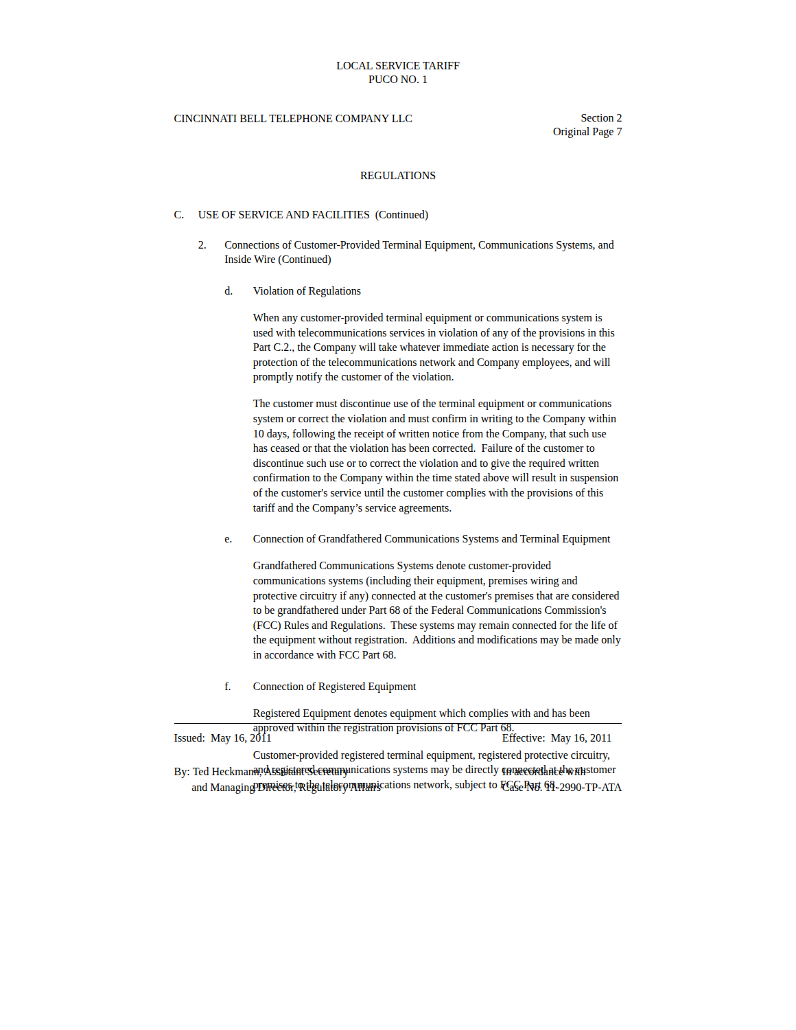LOCAL SERVICE TARIFF
PUCO NO. 1
CINCINNATI BELL TELEPHONE COMPANY LLC
Section 2
Original Page 7
REGULATIONS
C.
USE OF SERVICE AND FACILITIES (Continued)
2.
Connections of Customer-Provided Terminal Equipment, Communications Systems, and Inside Wire (Continued)
d.
Violation of Regulations
When any customer-provided terminal equipment or communications system is used with telecommunications services in violation of any of the provisions in this Part C.2., the Company will take whatever immediate action is necessary for the protection of the telecommunications network and Company employees, and will promptly notify the customer of the violation.
The customer must discontinue use of the terminal equipment or communications system or correct the violation and must confirm in writing to the Company within 10 days, following the receipt of written notice from the Company, that such use has ceased or that the violation has been corrected. Failure of the customer to discontinue such use or to correct the violation and to give the required written confirmation to the Company within the time stated above will result in suspension of the customer's service until the customer complies with the provisions of this tariff and the Company’s service agreements.
e.
Connection of Grandfathered Communications Systems and Terminal Equipment
Grandfathered Communications Systems denote customer-provided communications systems (including their equipment, premises wiring and protective circuitry if any) connected at the customer's premises that are considered to be grandfathered under Part 68 of the Federal Communications Commission's (FCC) Rules and Regulations. These systems may remain connected for the life of the equipment without registration. Additions and modifications may be made only in accordance with FCC Part 68.
f.
Connection of Registered Equipment
Registered Equipment denotes equipment which complies with and has been approved within the registration provisions of FCC Part 68.
Customer-provided registered terminal equipment, registered protective circuitry, and registered communications systems may be directly connected at the customer premises to the telecommunications network, subject to FCC Part 68.
Issued: May 16, 2011
By: Ted Heckmann, Assistant Secretary
and Managing Director, Regulatory Affairs
Effective: May 16, 2011
In accordance with
Case No. 11-2990-TP-ATA